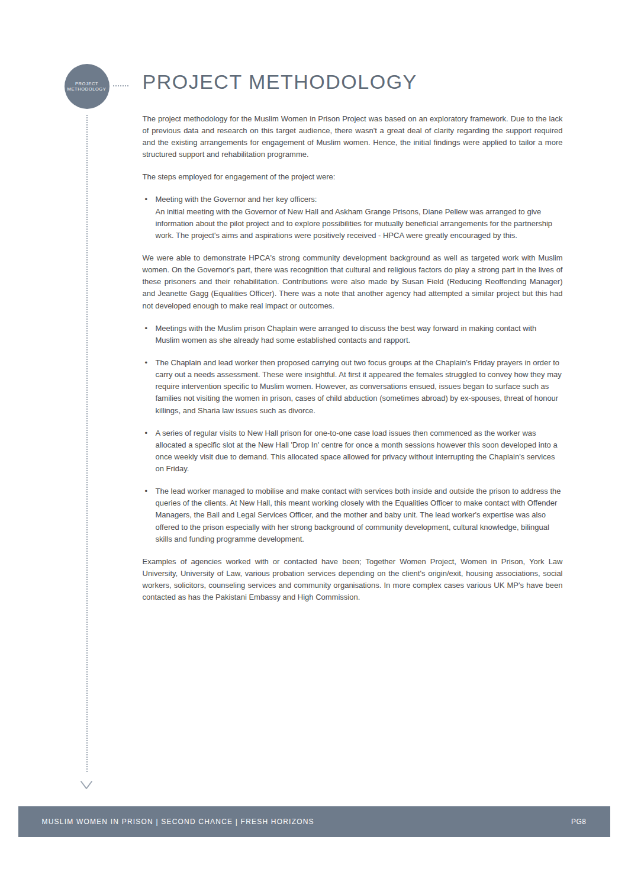PROJECT
METHODOLOGY
PROJECT METHODOLOGY
The project methodology for the Muslim Women in Prison Project was based on an exploratory framework. Due to the lack of previous data and research on this target audience, there wasn't a great deal of clarity regarding the support required and the existing arrangements for engagement of Muslim women. Hence, the initial findings were applied to tailor a more structured support and rehabilitation programme.
The steps employed for engagement of the project were:
Meeting with the Governor and her key officers: An initial meeting with the Governor of New Hall and Askham Grange Prisons, Diane Pellew was arranged to give information about the pilot project and to explore possibilities for mutually beneficial arrangements for the partnership work. The project's aims and aspirations were positively received - HPCA were greatly encouraged by this.
We were able to demonstrate HPCA's strong community development background as well as targeted work with Muslim women. On the Governor's part, there was recognition that cultural and religious factors do play a strong part in the lives of these prisoners and their rehabilitation. Contributions were also made by Susan Field (Reducing Reoffending Manager) and Jeanette Gagg (Equalities Officer). There was a note that another agency had attempted a similar project but this had not developed enough to make real impact or outcomes.
Meetings with the Muslim prison Chaplain were arranged to discuss the best way forward in making contact with Muslim women as she already had some established contacts and rapport.
The Chaplain and lead worker then proposed carrying out two focus groups at the Chaplain's Friday prayers in order to carry out a needs assessment. These were insightful. At first it appeared the females struggled to convey how they may require intervention specific to Muslim women. However, as conversations ensued, issues began to surface such as families not visiting the women in prison, cases of child abduction (sometimes abroad) by ex-spouses, threat of honour killings, and Sharia law issues such as divorce.
A series of regular visits to New Hall prison for one-to-one case load issues then commenced as the worker was allocated a specific slot at the New Hall 'Drop In' centre for once a month sessions however this soon developed into a once weekly visit due to demand. This allocated space allowed for privacy without interrupting the Chaplain's services on Friday.
The lead worker managed to mobilise and make contact with services both inside and outside the prison to address the queries of the clients. At New Hall, this meant working closely with the Equalities Officer to make contact with Offender Managers, the Bail and Legal Services Officer, and the mother and baby unit. The lead worker's expertise was also offered to the prison especially with her strong background of community development, cultural knowledge, bilingual skills and funding programme development.
Examples of agencies worked with or contacted have been; Together Women Project, Women in Prison, York Law University, University of Law, various probation services depending on the client's origin/exit, housing associations, social workers, solicitors, counseling services and community organisations. In more complex cases various UK MP's have been contacted as has the Pakistani Embassy and High Commission.
MUSLIM WOMEN IN PRISON | SECOND CHANCE | FRESH HORIZONS
PG8